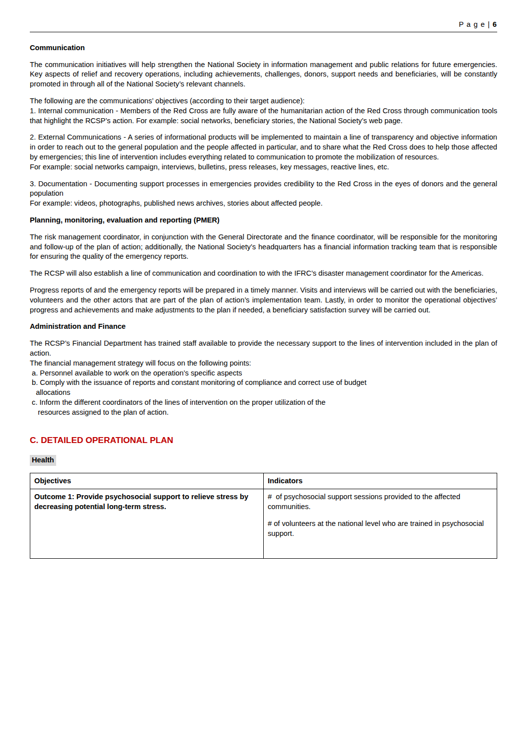P a g e | 6
Communication
The communication initiatives will help strengthen the National Society in information management and public relations for future emergencies. Key aspects of relief and recovery operations, including achievements, challenges, donors, support needs and beneficiaries, will be constantly promoted in through all of the National Society’s relevant channels.
The following are the communications’ objectives (according to their target audience):
1. Internal communication - Members of the Red Cross are fully aware of the humanitarian action of the Red Cross through communication tools that highlight the RCSP’s action. For example: social networks, beneficiary stories, the National Society’s web page.
2. External Communications - A series of informational products will be implemented to maintain a line of transparency and objective information in order to reach out to the general population and the people affected in particular, and to share what the Red Cross does to help those affected by emergencies; this line of intervention includes everything related to communication to promote the mobilization of resources.
For example: social networks campaign, interviews, bulletins, press releases, key messages, reactive lines, etc.
3. Documentation - Documenting support processes in emergencies provides credibility to the Red Cross in the eyes of donors and the general population
For example: videos, photographs, published news archives, stories about affected people.
Planning, monitoring, evaluation and reporting (PMER)
The risk management coordinator, in conjunction with the General Directorate and the finance coordinator, will be responsible for the monitoring and follow-up of the plan of action; additionally, the National Society’s headquarters has a financial information tracking team that is responsible for ensuring the quality of the emergency reports.
The RCSP will also establish a line of communication and coordination to with the IFRC’s disaster management coordinator for the Americas.
Progress reports of and the emergency reports will be prepared in a timely manner. Visits and interviews will be carried out with the beneficiaries, volunteers and the other actors that are part of the plan of action’s implementation team. Lastly, in order to monitor the operational objectives’ progress and achievements and make adjustments to the plan if needed, a beneficiary satisfaction survey will be carried out.
Administration and Finance
The RCSP’s Financial Department has trained staff available to provide the necessary support to the lines of intervention included in the plan of action.
The financial management strategy will focus on the following points:
a. Personnel available to work on the operation’s specific aspects
b. Comply with the issuance of reports and constant monitoring of compliance and correct use of budget
allocations
c. Inform the different coordinators of the lines of intervention on the proper utilization of the
resources assigned to the plan of action.
C. DETAILED OPERATIONAL PLAN
Health
| Objectives | Indicators |
| --- | --- |
| Outcome 1: Provide psychosocial support to relieve stress by decreasing potential long-term stress. | # of psychosocial support sessions provided to the affected communities. # of volunteers at the national level who are trained in psychosocial support. |